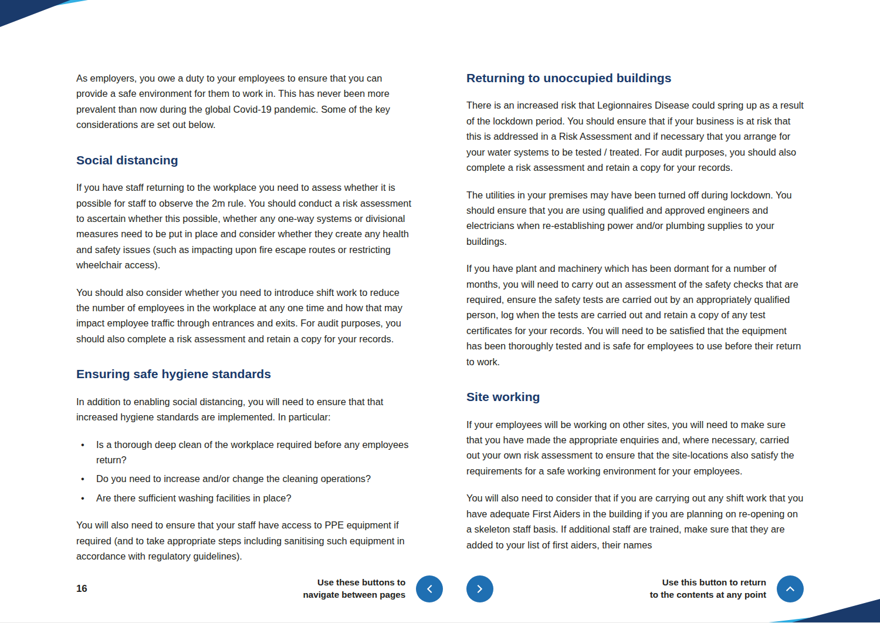As employers, you owe a duty to your employees to ensure that you can provide a safe environment for them to work in. This has never been more prevalent than now during the global Covid-19 pandemic. Some of the key considerations are set out below.
Social distancing
If you have staff returning to the workplace you need to assess whether it is possible for staff to observe the 2m rule. You should conduct a risk assessment to ascertain whether this possible, whether any one-way systems or divisional measures need to be put in place and consider whether they create any health and safety issues (such as impacting upon fire escape routes or restricting wheelchair access).
You should also consider whether you need to introduce shift work to reduce the number of employees in the workplace at any one time and how that may impact employee traffic through entrances and exits. For audit purposes, you should also complete a risk assessment and retain a copy for your records.
Ensuring safe hygiene standards
In addition to enabling social distancing, you will need to ensure that that increased hygiene standards are implemented. In particular:
Is a thorough deep clean of the workplace required before any employees return?
Do you need to increase and/or change the cleaning operations?
Are there sufficient washing facilities in place?
You will also need to ensure that your staff have access to PPE equipment if required (and to take appropriate steps including sanitising such equipment in accordance with regulatory guidelines).
Returning to unoccupied buildings
There is an increased risk that Legionnaires Disease could spring up as a result of the lockdown period. You should ensure that if your business is at risk that this is addressed in a Risk Assessment and if necessary that you arrange for your water systems to be tested / treated. For audit purposes, you should also complete a risk assessment and retain a copy for your records.
The utilities in your premises may have been turned off during lockdown. You should ensure that you are using qualified and approved engineers and electricians when re-establishing power and/or plumbing supplies to your buildings.
If you have plant and machinery which has been dormant for a number of months, you will need to carry out an assessment of the safety checks that are required, ensure the safety tests are carried out by an appropriately qualified person, log when the tests are carried out and retain a copy of any test certificates for your records. You will need to be satisfied that the equipment has been thoroughly tested and is safe for employees to use before their return to work.
Site working
If your employees will be working on other sites, you will need to make sure that you have made the appropriate enquiries and, where necessary, carried out your own risk assessment to ensure that the site-locations also satisfy the requirements for a safe working environment for your employees.
You will also need to consider that if you are carrying out any shift work that you have adequate First Aiders in the building if you are planning on re-opening on a skeleton staff basis. If additional staff are trained, make sure that they are added to your list of first aiders, their names
16
Use these buttons to
navigate between pages
Use this button to return
to the contents at any point